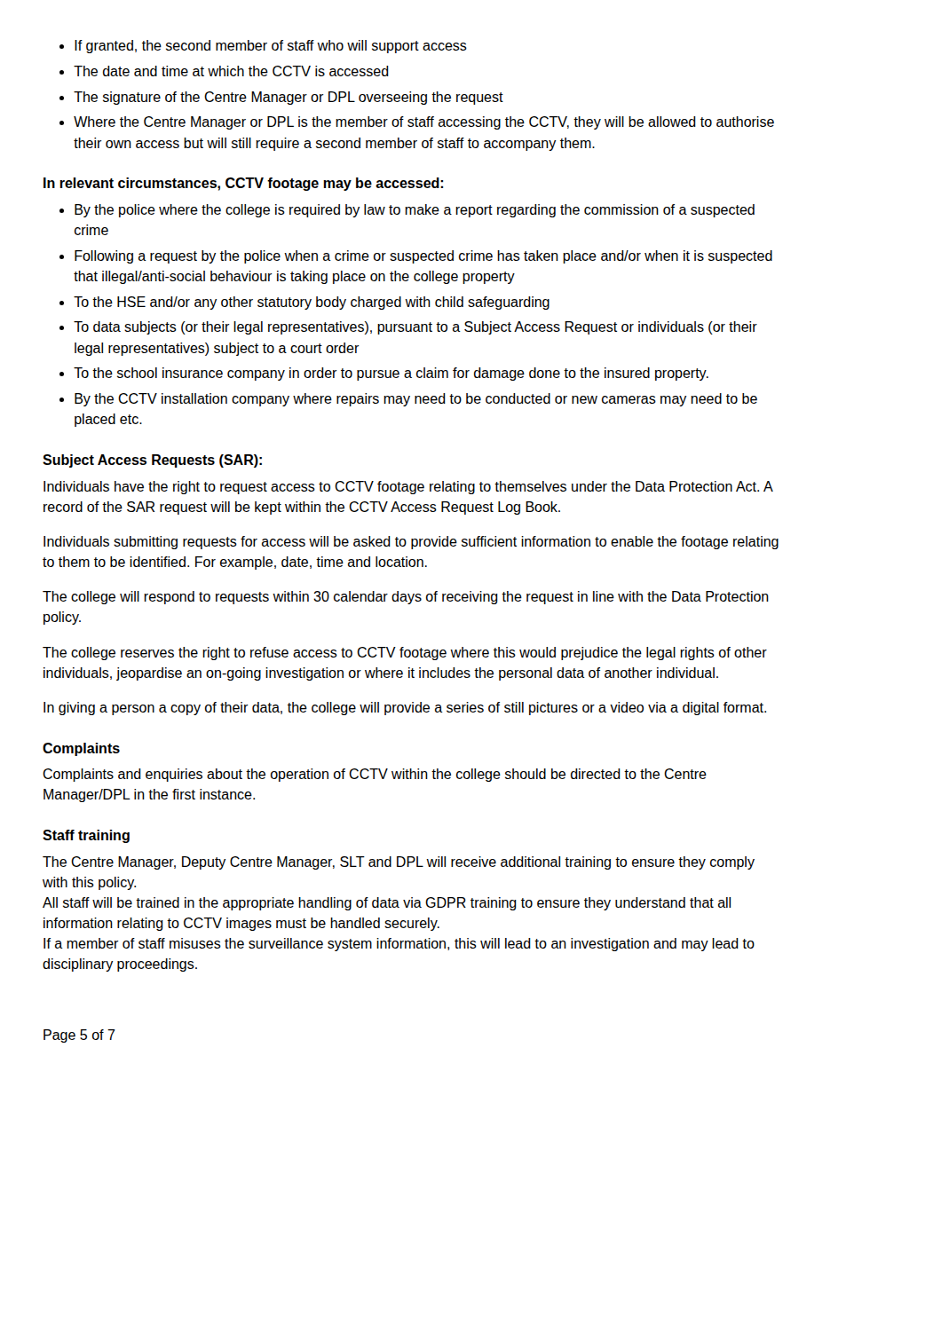If granted, the second member of staff who will support access
The date and time at which the CCTV is accessed
The signature of the Centre Manager or DPL overseeing the request
Where the Centre Manager or DPL is the member of staff accessing the CCTV, they will be allowed to authorise their own access but will still require a second member of staff to accompany them.
In relevant circumstances, CCTV footage may be accessed:
By the police where the college is required by law to make a report regarding the commission of a suspected crime
Following a request by the police when a crime or suspected crime has taken place and/or when it is suspected that illegal/anti-social behaviour is taking place on the college property
To the HSE and/or any other statutory body charged with child safeguarding
To data subjects (or their legal representatives), pursuant to a Subject Access Request or individuals (or their legal representatives) subject to a court order
To the school insurance company in order to pursue a claim for damage done to the insured property.
By the CCTV installation company where repairs may need to be conducted or new cameras may need to be placed etc.
Subject Access Requests (SAR):
Individuals have the right to request access to CCTV footage relating to themselves under the Data Protection Act. A record of the SAR request will be kept within the CCTV Access Request Log Book.
Individuals submitting requests for access will be asked to provide sufficient information to enable the footage relating to them to be identified. For example, date, time and location.
The college will respond to requests within 30 calendar days of receiving the request in line with the Data Protection policy.
The college reserves the right to refuse access to CCTV footage where this would prejudice the legal rights of other individuals, jeopardise an on-going investigation or where it includes the personal data of another individual.
In giving a person a copy of their data, the college will provide a series of still pictures or a video via a digital format.
Complaints
Complaints and enquiries about the operation of CCTV within the college should be directed to the Centre Manager/DPL in the first instance.
Staff training
The Centre Manager, Deputy Centre Manager, SLT and DPL will receive additional training to ensure they comply with this policy.
All staff will be trained in the appropriate handling of data via GDPR training to ensure they understand that all information relating to CCTV images must be handled securely.
If a member of staff misuses the surveillance system information, this will lead to an investigation and may lead to disciplinary proceedings.
Page 5 of 7